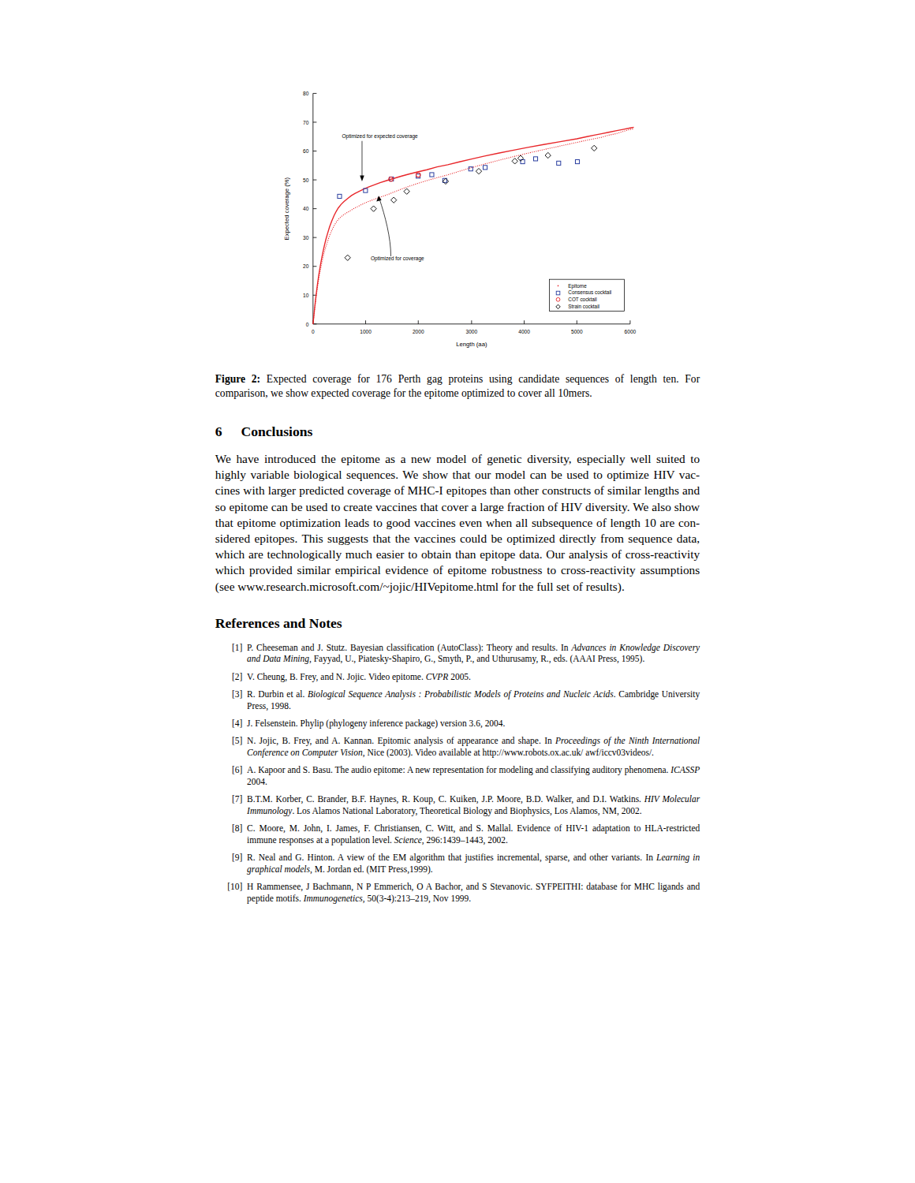0 10 20 30 40 50 60 70 80 0 1000 2000 3000 4000 5000 6000 Length (aa) Expected coverage (%) Optimized for expected coverage Optimized for coverage Epitome Consensus cocktail COT cocktail Strain cocktail
Figure 2: Expected coverage for 176 Perth gag proteins using candidate sequences of length ten. For comparison, we show expected coverage for the epitome optimized to cover all 10mers.
6 Conclusions
We have introduced the epitome as a new model of genetic diversity, especially well suited to highly variable biological sequences. We show that our model can be used to optimize HIV vaccines with larger predicted coverage of MHC-I epitopes than other constructs of similar lengths and so epitome can be used to create vaccines that cover a large fraction of HIV diversity. We also show that epitome optimization leads to good vaccines even when all subsequence of length 10 are considered epitopes. This suggests that the vaccines could be optimized directly from sequence data, which are technologically much easier to obtain than epitope data. Our analysis of cross-reactivity which provided similar empirical evidence of epitome robustness to cross-reactivity assumptions (see www.research.microsoft.com/~jojic/HIVepitome.html for the full set of results).
References and Notes
[1] P. Cheeseman and J. Stutz. Bayesian classification (AutoClass): Theory and results. In Advances in Knowledge Discovery and Data Mining, Fayyad, U., Piatesky-Shapiro, G., Smyth, P., and Uthurusamy, R., eds. (AAAI Press, 1995).
[2] V. Cheung, B. Frey, and N. Jojic. Video epitome. CVPR 2005.
[3] R. Durbin et al. Biological Sequence Analysis : Probabilistic Models of Proteins and Nucleic Acids. Cambridge University Press, 1998.
[4] J. Felsenstein. Phylip (phylogeny inference package) version 3.6, 2004.
[5] N. Jojic, B. Frey, and A. Kannan. Epitomic analysis of appearance and shape. In Proceedings of the Ninth International Conference on Computer Vision, Nice (2003). Video available at http://www.robots.ox.ac.uk/ awf/iccv03videos/.
[6] A. Kapoor and S. Basu. The audio epitome: A new representation for modeling and classifying auditory phenomena. ICASSP 2004.
[7] B.T.M. Korber, C. Brander, B.F. Haynes, R. Koup, C. Kuiken, J.P. Moore, B.D. Walker, and D.I. Watkins. HIV Molecular Immunology. Los Alamos National Laboratory, Theoretical Biology and Biophysics, Los Alamos, NM, 2002.
[8] C. Moore, M. John, I. James, F. Christiansen, C. Witt, and S. Mallal. Evidence of HIV-1 adaptation to HLA-restricted immune responses at a population level. Science, 296:1439–1443, 2002.
[9] R. Neal and G. Hinton. A view of the EM algorithm that justifies incremental, sparse, and other variants. In Learning in graphical models, M. Jordan ed. (MIT Press,1999).
[10] H Rammensee, J Bachmann, N P Emmerich, O A Bachor, and S Stevanovic. SYFPEITHI: database for MHC ligands and peptide motifs. Immunogenetics, 50(3-4):213–219, Nov 1999.